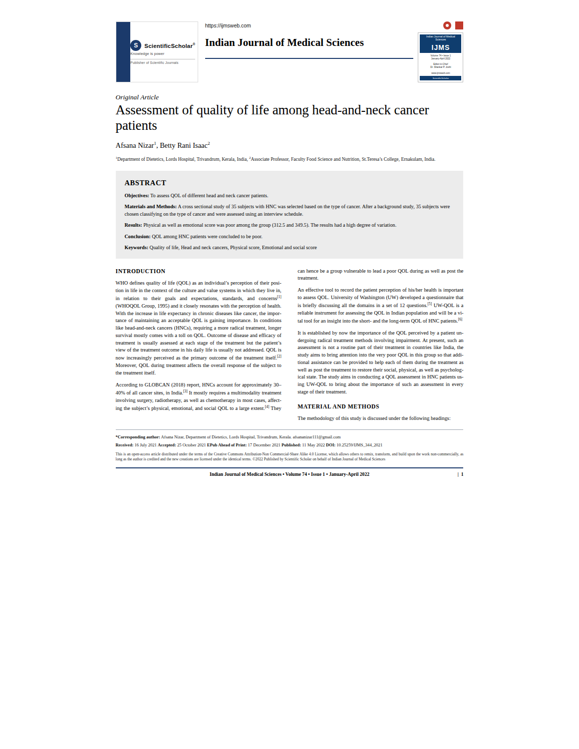S ScientificScholar®
Knowledge is power
Publisher of Scientific Journals
https://ijmsweb.com
Indian Journal of Medical Sciences
Indian Journal of Medical Sciences
IJMS
Volume 74 • Issue 1 January-April 2022 Editor-in-Chief Dr. Shankar P. Joshi www.ijmsweb.com
ScientificScholar
Original Article
Assessment of quality of life among head-and-neck cancer patients
Afsana Nizar1, Betty Rani Isaac2
1Department of Dietetics, Lords Hospital, Trivandrum, Kerala, India, 2Associate Professor, Faculty Food Science and Nutrition, St.Teresa’s College, Ernakulam, India.
ABSTRACT
Objectives: To assess QOL of different head and neck cancer patients.
Materials and Methods: A cross sectional study of 35 subjects with HNC was selected based on the type of cancer. After a background study, 35 subjects were chosen classifying on the type of cancer and were assessed using an interview schedule.
Results: Physical as well as emotional score was poor among the group (312.5 and 349.5). The results had a high degree of variation.
Conclusion: QOL among HNC patients were concluded to be poor.
Keywords: Quality of life, Head and neck cancers, Physical score, Emotional and social score
INTRODUCTION
WHO defines quality of life (QOL) as an individual’s perception of their position in life in the context of the culture and value systems in which they live in, in relation to their goals and expectations, standards, and concerns[1] (WHOQOL Group, 1995) and it closely resonates with the perception of health. With the increase in life expectancy in chronic diseases like cancer, the importance of maintaining an acceptable QOL is gaining importance. In conditions like head-and-neck cancers (HNCs), requiring a more radical treatment, longer survival mostly comes with a toll on QOL. Outcome of disease and efficacy of treatment is usually assessed at each stage of the treatment but the patient’s view of the treatment outcome in his daily life is usually not addressed. QOL is now increasingly perceived as the primary outcome of the treatment itself.[2] Moreover, QOL during treatment affects the overall response of the subject to the treatment itself.
According to GLOBCAN (2018) report, HNCs account for approximately 30–40% of all cancer sites, in India.[3] It mostly requires a multimodality treatment involving surgery, radiotherapy, as well as chemotherapy in most cases, affecting the subject’s physical, emotional, and social QOL to a large extent.[4] They can hence be a group vulnerable to lead a poor QOL during as well as post the treatment.
An effective tool to record the patient perception of his/her health is important to assess QOL. University of Washington (UW) developed a questionnaire that is briefly discussing all the domains in a set of 12 questions.[5] UW-QOL is a reliable instrument for assessing the QOL in Indian population and will be a vital tool for an insight into the short- and the long-term QOL of HNC patients.[6]
It is established by now the importance of the QOL perceived by a patient undergoing radical treatment methods involving impairment. At present, such an assessment is not a routine part of their treatment in countries like India, the study aims to bring attention into the very poor QOL in this group so that additional assistance can be provided to help each of them during the treatment as well as post the treatment to restore their social, physical, as well as psychological state. The study aims in conducting a QOL assessment in HNC patients using UW-QOL to bring about the importance of such an assessment in every stage of their treatment.
MATERIAL AND METHODS
The methodology of this study is discussed under the following headings:
*Corresponding author: Afsana Nizar, Department of Dietetics, Lords Hospital, Trivandrum, Kerala. afsananizar111@gmail.com
Received: 16 July 2021 Accepted: 25 October 2021 EPub Ahead of Print: 17 December 2021 Published: 11 May 2022 DOI: 10.25259/IJMS_344_2021
This is an open-access article distributed under the terms of the Creative Commons Attribution-Non Commercial-Share Alike 4.0 License, which allows others to remix, transform, and build upon the work non-commercially, as long as the author is credited and the new creations are licensed under the identical terms. ©2022 Published by Scientific Scholar on behalf of Indian Journal of Medical Sciences
Indian Journal of Medical Sciences • Volume 74 • Issue 1 • January-April 2022 | 1